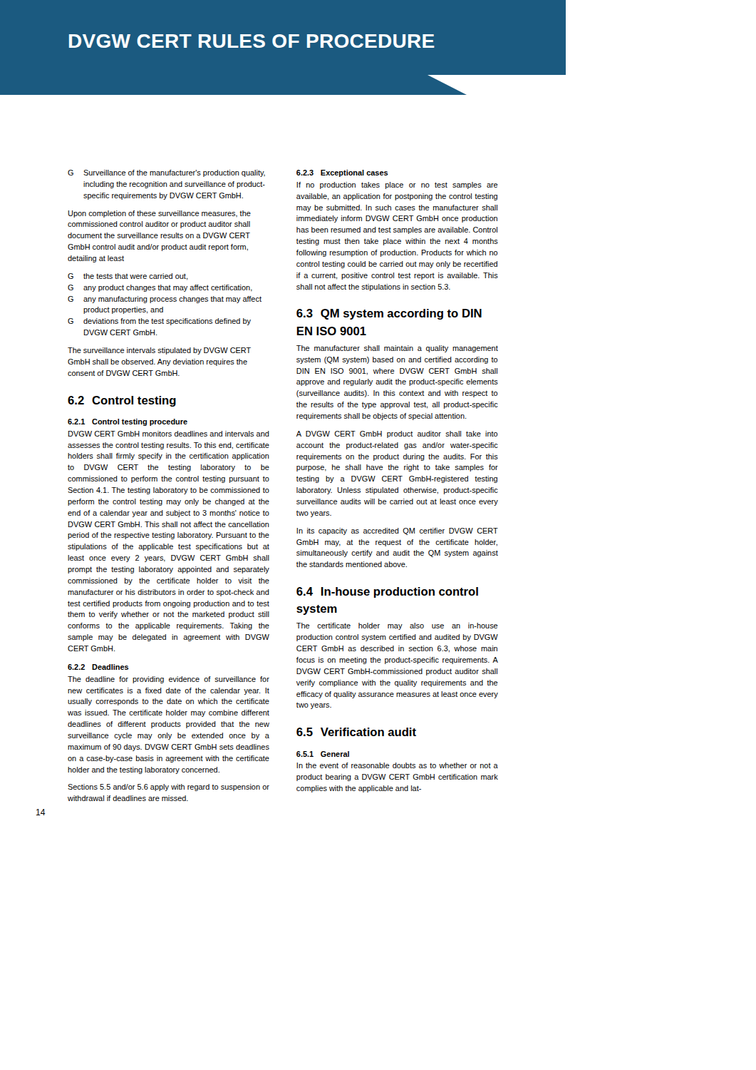DVGW CERT RULES OF PROCEDURE
Surveillance of the manufacturer's production quality, including the recognition and surveillance of product-specific requirements by DVGW CERT GmbH.
Upon completion of these surveillance measures, the commissioned control auditor or product auditor shall document the surveillance results on a DVGW CERT GmbH control audit and/or product audit report form, detailing at least
the tests that were carried out,
any product changes that may affect certification,
any manufacturing process changes that may affect product properties, and
deviations from the test specifications defined by DVGW CERT GmbH.
The surveillance intervals stipulated by DVGW CERT GmbH shall be observed. Any deviation requires the consent of DVGW CERT GmbH.
6.2 Control testing
6.2.1 Control testing procedure
DVGW CERT GmbH monitors deadlines and intervals and assesses the control testing results. To this end, certificate holders shall firmly specify in the certification application to DVGW CERT the testing laboratory to be commissioned to perform the control testing pursuant to Section 4.1. The testing laboratory to be commissioned to perform the control testing may only be changed at the end of a calendar year and subject to 3 months' notice to DVGW CERT GmbH. This shall not affect the cancellation period of the respective testing laboratory. Pursuant to the stipulations of the applicable test specifications but at least once every 2 years, DVGW CERT GmbH shall prompt the testing laboratory appointed and separately commissioned by the certificate holder to visit the manufacturer or his distributors in order to spot-check and test certified products from ongoing production and to test them to verify whether or not the marketed product still conforms to the applicable requirements. Taking the sample may be delegated in agreement with DVGW CERT GmbH.
6.2.2 Deadlines
The deadline for providing evidence of surveillance for new certificates is a fixed date of the calendar year. It usually corresponds to the date on which the certificate was issued. The certificate holder may combine different deadlines of different products provided that the new surveillance cycle may only be extended once by a maximum of 90 days. DVGW CERT GmbH sets deadlines on a case-by-case basis in agreement with the certificate holder and the testing laboratory concerned.
Sections 5.5 and/or 5.6 apply with regard to suspension or withdrawal if deadlines are missed.
6.2.3 Exceptional cases
If no production takes place or no test samples are available, an application for postponing the control testing may be submitted. In such cases the manufacturer shall immediately inform DVGW CERT GmbH once production has been resumed and test samples are available. Control testing must then take place within the next 4 months following resumption of production. Products for which no control testing could be carried out may only be recertified if a current, positive control test report is available. This shall not affect the stipulations in section 5.3.
6.3 QM system according to DIN EN ISO 9001
The manufacturer shall maintain a quality management system (QM system) based on and certified according to DIN EN ISO 9001, where DVGW CERT GmbH shall approve and regularly audit the product-specific elements (surveillance audits). In this context and with respect to the results of the type approval test, all product-specific requirements shall be objects of special attention.
A DVGW CERT GmbH product auditor shall take into account the product-related gas and/or water-specific requirements on the product during the audits. For this purpose, he shall have the right to take samples for testing by a DVGW CERT GmbH-registered testing laboratory. Unless stipulated otherwise, product-specific surveillance audits will be carried out at least once every two years.
In its capacity as accredited QM certifier DVGW CERT GmbH may, at the request of the certificate holder, simultaneously certify and audit the QM system against the standards mentioned above.
6.4 In-house production control system
The certificate holder may also use an in-house production control system certified and audited by DVGW CERT GmbH as described in section 6.3, whose main focus is on meeting the product-specific requirements. A DVGW CERT GmbH-commissioned product auditor shall verify compliance with the quality requirements and the efficacy of quality assurance measures at least once every two years.
6.5 Verification audit
6.5.1 General
In the event of reasonable doubts as to whether or not a product bearing a DVGW CERT GmbH certification mark complies with the applicable and lat-
14